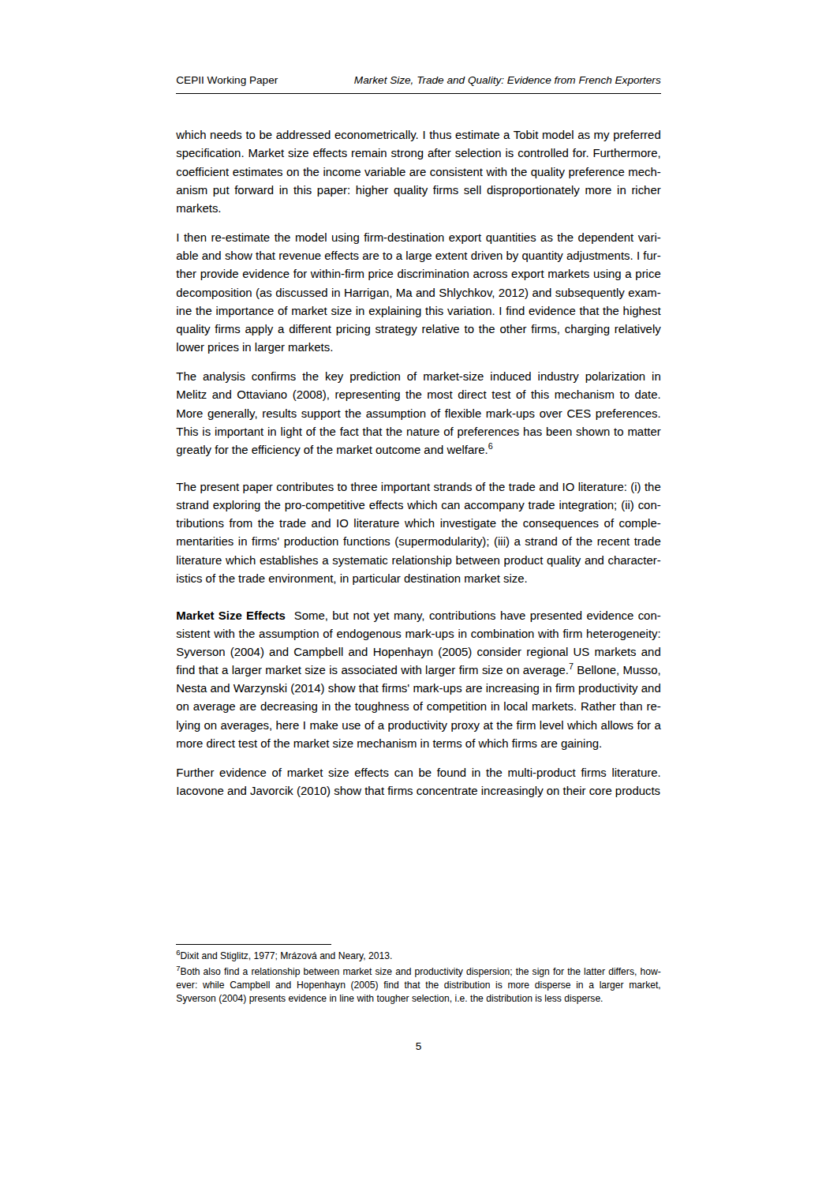CEPII Working Paper Market Size, Trade and Quality: Evidence from French Exporters
which needs to be addressed econometrically. I thus estimate a Tobit model as my preferred specification. Market size effects remain strong after selection is controlled for. Furthermore, coefficient estimates on the income variable are consistent with the quality preference mechanism put forward in this paper: higher quality firms sell disproportionately more in richer markets.
I then re-estimate the model using firm-destination export quantities as the dependent variable and show that revenue effects are to a large extent driven by quantity adjustments. I further provide evidence for within-firm price discrimination across export markets using a price decomposition (as discussed in Harrigan, Ma and Shlychkov, 2012) and subsequently examine the importance of market size in explaining this variation. I find evidence that the highest quality firms apply a different pricing strategy relative to the other firms, charging relatively lower prices in larger markets.
The analysis confirms the key prediction of market-size induced industry polarization in Melitz and Ottaviano (2008), representing the most direct test of this mechanism to date. More generally, results support the assumption of flexible mark-ups over CES preferences. This is important in light of the fact that the nature of preferences has been shown to matter greatly for the efficiency of the market outcome and welfare.6
The present paper contributes to three important strands of the trade and IO literature: (i) the strand exploring the pro-competitive effects which can accompany trade integration; (ii) contributions from the trade and IO literature which investigate the consequences of complementarities in firms' production functions (supermodularity); (iii) a strand of the recent trade literature which establishes a systematic relationship between product quality and characteristics of the trade environment, in particular destination market size.
Market Size Effects Some, but not yet many, contributions have presented evidence consistent with the assumption of endogenous mark-ups in combination with firm heterogeneity: Syverson (2004) and Campbell and Hopenhayn (2005) consider regional US markets and find that a larger market size is associated with larger firm size on average.7 Bellone, Musso, Nesta and Warzynski (2014) show that firms' mark-ups are increasing in firm productivity and on average are decreasing in the toughness of competition in local markets. Rather than relying on averages, here I make use of a productivity proxy at the firm level which allows for a more direct test of the market size mechanism in terms of which firms are gaining.
Further evidence of market size effects can be found in the multi-product firms literature. Iacovone and Javorcik (2010) show that firms concentrate increasingly on their core products
6 Dixit and Stiglitz, 1977; Mrázová and Neary, 2013.
7 Both also find a relationship between market size and productivity dispersion; the sign for the latter differs, however: while Campbell and Hopenhayn (2005) find that the distribution is more disperse in a larger market, Syverson (2004) presents evidence in line with tougher selection, i.e. the distribution is less disperse.
5